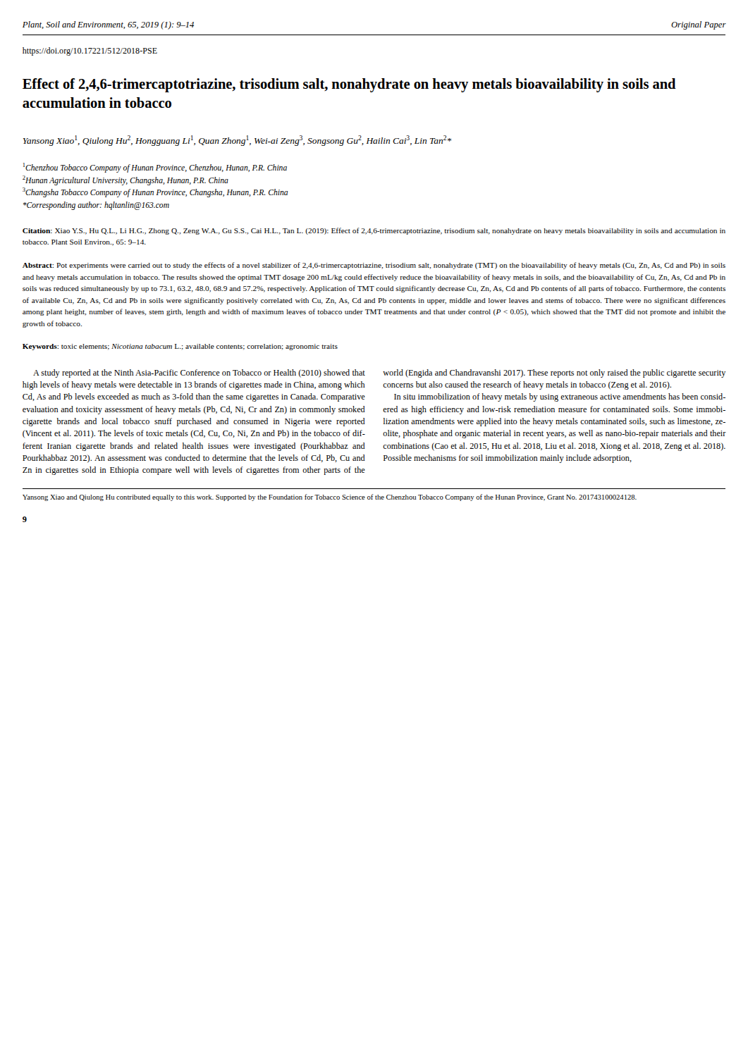Plant, Soil and Environment, 65, 2019 (1): 9–14 Original Paper
https://doi.org/10.17221/512/2018-PSE
Effect of 2,4,6-trimercaptotriazine, trisodium salt, nonahydrate on heavy metals bioavailability in soils and accumulation in tobacco
Yansong Xiao1, Qiulong Hu2, Hongguang Li1, Quan Zhong1, Wei-ai Zeng3, Songsong Gu2, Hailin Cai3, Lin Tan2*
1Chenzhou Tobacco Company of Hunan Province, Chenzhou, Hunan, P.R. China
2Hunan Agricultural University, Changsha, Hunan, P.R. China
3Changsha Tobacco Company of Hunan Province, Changsha, Hunan, P.R. China
*Corresponding author: hqltanlin@163.com
Citation: Xiao Y.S., Hu Q.L., Li H.G., Zhong Q., Zeng W.A., Gu S.S., Cai H.L., Tan L. (2019): Effect of 2,4,6-trimercaptotriazine, trisodium salt, nonahydrate on heavy metals bioavailability in soils and accumulation in tobacco. Plant Soil Environ., 65: 9–14.
Abstract: Pot experiments were carried out to study the effects of a novel stabilizer of 2,4,6-trimercaptotriazine, trisodium salt, nonahydrate (TMT) on the bioavailability of heavy metals (Cu, Zn, As, Cd and Pb) in soils and heavy metals accumulation in tobacco. The results showed the optimal TMT dosage 200 mL/kg could effectively reduce the bioavailability of heavy metals in soils, and the bioavailability of Cu, Zn, As, Cd and Pb in soils was reduced simultaneously by up to 73.1, 63.2, 48.0, 68.9 and 57.2%, respectively. Application of TMT could significantly decrease Cu, Zn, As, Cd and Pb contents of all parts of tobacco. Furthermore, the contents of available Cu, Zn, As, Cd and Pb in soils were significantly positively correlated with Cu, Zn, As, Cd and Pb contents in upper, middle and lower leaves and stems of tobacco. There were no significant differences among plant height, number of leaves, stem girth, length and width of maximum leaves of tobacco under TMT treatments and that under control (P < 0.05), which showed that the TMT did not promote and inhibit the growth of tobacco.
Keywords: toxic elements; Nicotiana tabacum L.; available contents; correlation; agronomic traits
A study reported at the Ninth Asia-Pacific Conference on Tobacco or Health (2010) showed that high levels of heavy metals were detectable in 13 brands of cigarettes made in China, among which Cd, As and Pb levels exceeded as much as 3-fold than the same cigarettes in Canada. Comparative evaluation and toxicity assessment of heavy metals (Pb, Cd, Ni, Cr and Zn) in commonly smoked cigarette brands and local tobacco snuff purchased and consumed in Nigeria were reported (Vincent et al. 2011). The levels of toxic metals (Cd, Cu, Co, Ni, Zn and Pb) in the tobacco of different Iranian cigarette brands and related health issues were investigated (Pourkhabbaz and Pourkhabbaz 2012). An assessment was conducted to determine that the levels of Cd, Pb, Cu and Zn in cigarettes sold in Ethiopia compare well with levels of cigarettes from other parts of the world (Engida and Chandravanshi 2017). These reports not only raised the public cigarette security concerns but also caused the research of heavy metals in tobacco (Zeng et al. 2016).
In situ immobilization of heavy metals by using extraneous active amendments has been considered as high efficiency and low-risk remediation measure for contaminated soils. Some immobilization amendments were applied into the heavy metals contaminated soils, such as limestone, zeolite, phosphate and organic material in recent years, as well as nano-bio-repair materials and their combinations (Cao et al. 2015, Hu et al. 2018, Liu et al. 2018, Xiong et al. 2018, Zeng et al. 2018). Possible mechanisms for soil immobilization mainly include adsorption,
Yansong Xiao and Qiulong Hu contributed equally to this work. Supported by the Foundation for Tobacco Science of the Chenzhou Tobacco Company of the Hunan Province, Grant No. 201743100024128.
9